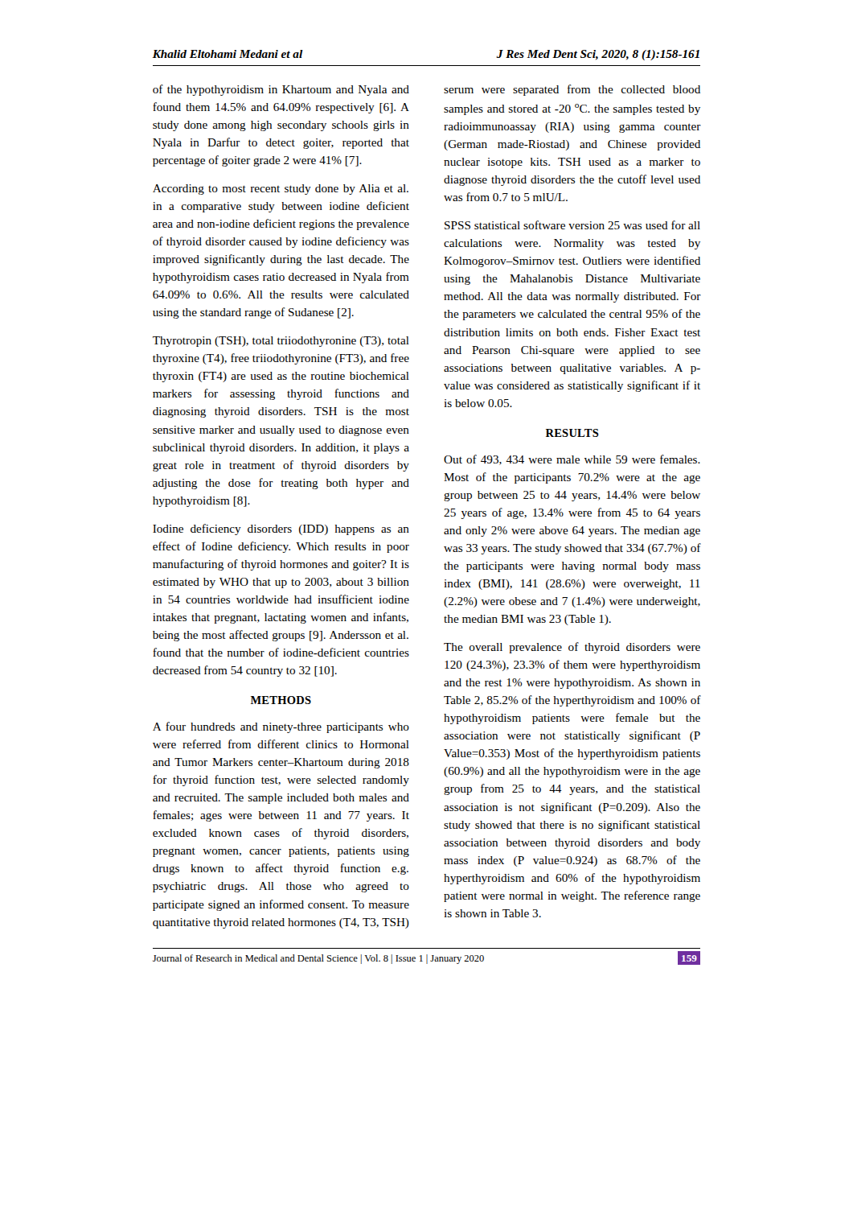Khalid Eltohami Medani et al
J Res Med Dent Sci, 2020, 8 (1):158-161
of the hypothyroidism in Khartoum and Nyala and found them 14.5% and 64.09% respectively [6]. A study done among high secondary schools girls in Nyala in Darfur to detect goiter, reported that percentage of goiter grade 2 were 41% [7].
According to most recent study done by Alia et al. in a comparative study between iodine deficient area and non-iodine deficient regions the prevalence of thyroid disorder caused by iodine deficiency was improved significantly during the last decade. The hypothyroidism cases ratio decreased in Nyala from 64.09% to 0.6%. All the results were calculated using the standard range of Sudanese [2].
Thyrotropin (TSH), total triiodothyronine (T3), total thyroxine (T4), free triiodothyronine (FT3), and free thyroxin (FT4) are used as the routine biochemical markers for assessing thyroid functions and diagnosing thyroid disorders. TSH is the most sensitive marker and usually used to diagnose even subclinical thyroid disorders. In addition, it plays a great role in treatment of thyroid disorders by adjusting the dose for treating both hyper and hypothyroidism [8].
Iodine deficiency disorders (IDD) happens as an effect of Iodine deficiency. Which results in poor manufacturing of thyroid hormones and goiter? It is estimated by WHO that up to 2003, about 3 billion in 54 countries worldwide had insufficient iodine intakes that pregnant, lactating women and infants, being the most affected groups [9]. Andersson et al. found that the number of iodine-deficient countries decreased from 54 country to 32 [10].
Methods
A four hundreds and ninety-three participants who were referred from different clinics to Hormonal and Tumor Markers center–Khartoum during 2018 for thyroid function test, were selected randomly and recruited. The sample included both males and females; ages were between 11 and 77 years. It excluded known cases of thyroid disorders, pregnant women, cancer patients, patients using drugs known to affect thyroid function e.g. psychiatric drugs. All those who agreed to participate signed an informed consent. To measure quantitative thyroid related hormones (T4, T3, TSH) serum were separated from the collected blood samples and stored at -20 oC. the samples tested by radioimmunoassay (RIA) using gamma counter (German made-Riostad) and Chinese provided nuclear isotope kits. TSH used as a marker to diagnose thyroid disorders the the cutoff level used was from 0.7 to 5 mlU/L.
SPSS statistical software version 25 was used for all calculations were. Normality was tested by Kolmogorov–Smirnov test. Outliers were identified using the Mahalanobis Distance Multivariate method. All the data was normally distributed. For the parameters we calculated the central 95% of the distribution limits on both ends. Fisher Exact test and Pearson Chi-square were applied to see associations between qualitative variables. A p-value was considered as statistically significant if it is below 0.05.
Results
Out of 493, 434 were male while 59 were females. Most of the participants 70.2% were at the age group between 25 to 44 years, 14.4% were below 25 years of age, 13.4% were from 45 to 64 years and only 2% were above 64 years. The median age was 33 years. The study showed that 334 (67.7%) of the participants were having normal body mass index (BMI), 141 (28.6%) were overweight, 11 (2.2%) were obese and 7 (1.4%) were underweight, the median BMI was 23 (Table 1).
The overall prevalence of thyroid disorders were 120 (24.3%), 23.3% of them were hyperthyroidism and the rest 1% were hypothyroidism. As shown in Table 2, 85.2% of the hyperthyroidism and 100% of hypothyroidism patients were female but the association were not statistically significant (P Value=0.353) Most of the hyperthyroidism patients (60.9%) and all the hypothyroidism were in the age group from 25 to 44 years, and the statistical association is not significant (P=0.209). Also the study showed that there is no significant statistical association between thyroid disorders and body mass index (P value=0.924) as 68.7% of the hyperthyroidism and 60% of the hypothyroidism patient were normal in weight. The reference range is shown in Table 3.
Journal of Research in Medical and Dental Science | Vol. 8 | Issue 1 | January 2020
159